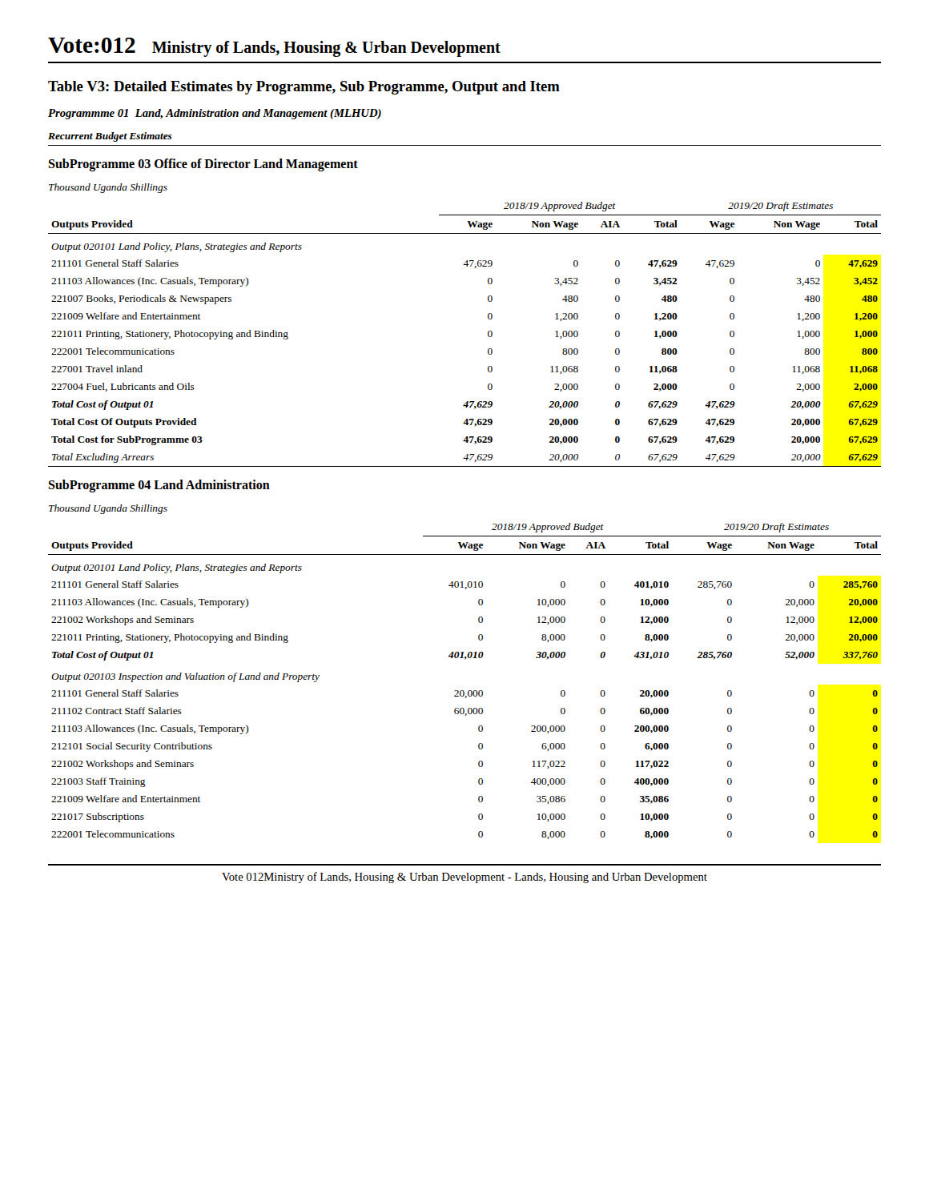Vote:012 Ministry of Lands, Housing & Urban Development
Table V3: Detailed Estimates by Programme, Sub Programme, Output and Item
Programmme 01 Land, Administration and Management (MLHUD)
Recurrent Budget Estimates
SubProgramme 03 Office of Director Land Management
Thousand Uganda Shillings
| | 2018/19 Approved Budget | 2019/20 Draft Estimates |
| --- | --- | --- |
| Outputs Provided | Wage | Non Wage | AIA | Total | Wage | Non Wage | Total |
| Output 020101 Land Policy, Plans, Strategies and Reports |
| 211101 General Staff Salaries | 47,629 | 0 | 0 | 47,629 | 47,629 | 0 | 47,629 |
| 211103 Allowances (Inc. Casuals, Temporary) | 0 | 3,452 | 0 | 3,452 | 0 | 3,452 | 3,452 |
| 221007 Books, Periodicals & Newspapers | 0 | 480 | 0 | 480 | 0 | 480 | 480 |
| 221009 Welfare and Entertainment | 0 | 1,200 | 0 | 1,200 | 0 | 1,200 | 1,200 |
| 221011 Printing, Stationery, Photocopying and Binding | 0 | 1,000 | 0 | 1,000 | 0 | 1,000 | 1,000 |
| 222001 Telecommunications | 0 | 800 | 0 | 800 | 0 | 800 | 800 |
| 227001 Travel inland | 0 | 11,068 | 0 | 11,068 | 0 | 11,068 | 11,068 |
| 227004 Fuel, Lubricants and Oils | 0 | 2,000 | 0 | 2,000 | 0 | 2,000 | 2,000 |
| Total Cost of Output 01 | 47,629 | 20,000 | 0 | 67,629 | 47,629 | 20,000 | 67,629 |
| Total Cost Of Outputs Provided | 47,629 | 20,000 | 0 | 67,629 | 47,629 | 20,000 | 67,629 |
| Total Cost for SubProgramme 03 | 47,629 | 20,000 | 0 | 67,629 | 47,629 | 20,000 | 67,629 |
| Total Excluding Arrears | 47,629 | 20,000 | 0 | 67,629 | 47,629 | 20,000 | 67,629 |
SubProgramme 04 Land Administration
Thousand Uganda Shillings
| | 2018/19 Approved Budget | 2019/20 Draft Estimates |
| --- | --- | --- |
| Outputs Provided | Wage | Non Wage | AIA | Total | Wage | Non Wage | Total |
| Output 020101 Land Policy, Plans, Strategies and Reports |
| 211101 General Staff Salaries | 401,010 | 0 | 0 | 401,010 | 285,760 | 0 | 285,760 |
| 211103 Allowances (Inc. Casuals, Temporary) | 0 | 10,000 | 0 | 10,000 | 0 | 20,000 | 20,000 |
| 221002 Workshops and Seminars | 0 | 12,000 | 0 | 12,000 | 0 | 12,000 | 12,000 |
| 221011 Printing, Stationery, Photocopying and Binding | 0 | 8,000 | 0 | 8,000 | 0 | 20,000 | 20,000 |
| Total Cost of Output 01 | 401,010 | 30,000 | 0 | 431,010 | 285,760 | 52,000 | 337,760 |
| Output 020103 Inspection and Valuation of Land and Property |
| 211101 General Staff Salaries | 20,000 | 0 | 0 | 20,000 | 0 | 0 | 0 |
| 211102 Contract Staff Salaries | 60,000 | 0 | 0 | 60,000 | 0 | 0 | 0 |
| 211103 Allowances (Inc. Casuals, Temporary) | 0 | 200,000 | 0 | 200,000 | 0 | 0 | 0 |
| 212101 Social Security Contributions | 0 | 6,000 | 0 | 6,000 | 0 | 0 | 0 |
| 221002 Workshops and Seminars | 0 | 117,022 | 0 | 117,022 | 0 | 0 | 0 |
| 221003 Staff Training | 0 | 400,000 | 0 | 400,000 | 0 | 0 | 0 |
| 221009 Welfare and Entertainment | 0 | 35,086 | 0 | 35,086 | 0 | 0 | 0 |
| 221017 Subscriptions | 0 | 10,000 | 0 | 10,000 | 0 | 0 | 0 |
| 222001 Telecommunications | 0 | 8,000 | 0 | 8,000 | 0 | 0 | 0 |
Vote 012Ministry of Lands, Housing & Urban Development - Lands, Housing and Urban Development